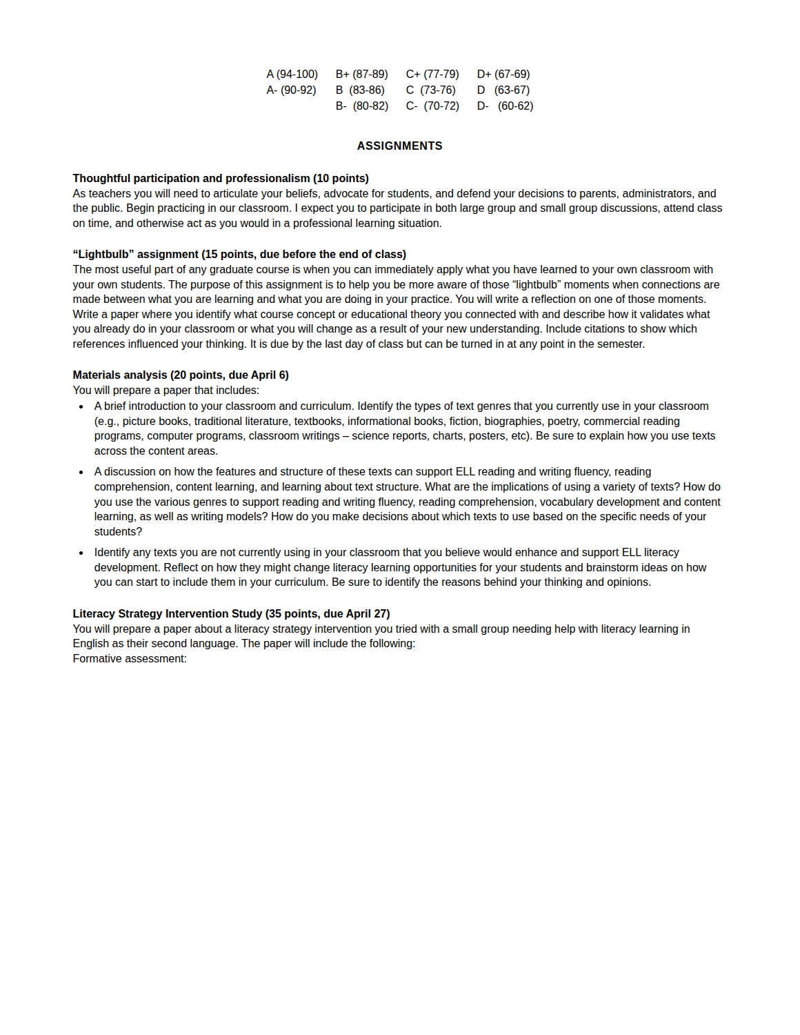| A (94-100) | B+ (87-89) | C+ (77-79) | D+ (67-69) |
| A- (90-92) | B (83-86) | C (73-76) | D (63-67) |
| | B- (80-82) | C- (70-72) | D- (60-62) |
ASSIGNMENTS
Thoughtful participation and professionalism (10 points)
As teachers you will need to articulate your beliefs, advocate for students, and defend your decisions to parents, administrators, and the public. Begin practicing in our classroom. I expect you to participate in both large group and small group discussions, attend class on time, and otherwise act as you would in a professional learning situation.
“Lightbulb” assignment (15 points, due before the end of class)
The most useful part of any graduate course is when you can immediately apply what you have learned to your own classroom with your own students. The purpose of this assignment is to help you be more aware of those “lightbulb” moments when connections are made between what you are learning and what you are doing in your practice. You will write a reflection on one of those moments. Write a paper where you identify what course concept or educational theory you connected with and describe how it validates what you already do in your classroom or what you will change as a result of your new understanding. Include citations to show which references influenced your thinking. It is due by the last day of class but can be turned in at any point in the semester.
Materials analysis (20 points, due April 6)
You will prepare a paper that includes:
A brief introduction to your classroom and curriculum. Identify the types of text genres that you currently use in your classroom (e.g., picture books, traditional literature, textbooks, informational books, fiction, biographies, poetry, commercial reading programs, computer programs, classroom writings – science reports, charts, posters, etc). Be sure to explain how you use texts across the content areas.
A discussion on how the features and structure of these texts can support ELL reading and writing fluency, reading comprehension, content learning, and learning about text structure. What are the implications of using a variety of texts? How do you use the various genres to support reading and writing fluency, reading comprehension, vocabulary development and content learning, as well as writing models? How do you make decisions about which texts to use based on the specific needs of your students?
Identify any texts you are not currently using in your classroom that you believe would enhance and support ELL literacy development. Reflect on how they might change literacy learning opportunities for your students and brainstorm ideas on how you can start to include them in your curriculum. Be sure to identify the reasons behind your thinking and opinions.
Literacy Strategy Intervention Study (35 points, due April 27)
You will prepare a paper about a literacy strategy intervention you tried with a small group needing help with literacy learning in English as their second language. The paper will include the following:
Formative assessment: